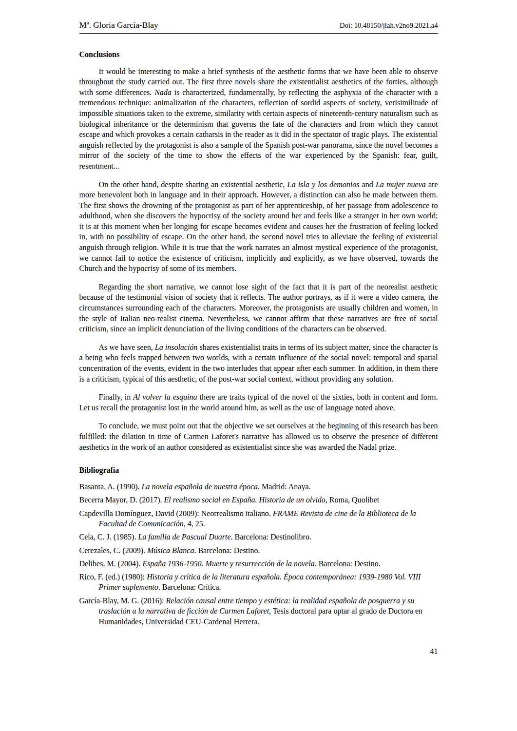Mª. Gloria García-Blay Doi: 10.48150/jlah.v2no9.2021.a4
Conclusions
It would be interesting to make a brief synthesis of the aesthetic forms that we have been able to observe throughout the study carried out. The first three novels share the existentialist aesthetics of the forties, although with some differences. Nada is characterized, fundamentally, by reflecting the asphyxia of the character with a tremendous technique: animalization of the characters, reflection of sordid aspects of society, verisimilitude of impossible situations taken to the extreme, similarity with certain aspects of nineteenth-century naturalism such as biological inheritance or the determinism that governs the fate of the characters and from which they cannot escape and which provokes a certain catharsis in the reader as it did in the spectator of tragic plays. The existential anguish reflected by the protagonist is also a sample of the Spanish post-war panorama, since the novel becomes a mirror of the society of the time to show the effects of the war experienced by the Spanish: fear, guilt, resentment...
On the other hand, despite sharing an existential aesthetic, La isla y los demonios and La mujer nueva are more benevolent both in language and in their approach. However, a distinction can also be made between them. The first shows the drowning of the protagonist as part of her apprenticeship, of her passage from adolescence to adulthood, when she discovers the hypocrisy of the society around her and feels like a stranger in her own world; it is at this moment when her longing for escape becomes evident and causes her the frustration of feeling locked in, with no possibility of escape. On the other hand, the second novel tries to alleviate the feeling of existential anguish through religion. While it is true that the work narrates an almost mystical experience of the protagonist, we cannot fail to notice the existence of criticism, implicitly and explicitly, as we have observed, towards the Church and the hypocrisy of some of its members.
Regarding the short narrative, we cannot lose sight of the fact that it is part of the neorealist aesthetic because of the testimonial vision of society that it reflects. The author portrays, as if it were a video camera, the circumstances surrounding each of the characters. Moreover, the protagonists are usually children and women, in the style of Italian neo-realist cinema. Nevertheless, we cannot affirm that these narratives are free of social criticism, since an implicit denunciation of the living conditions of the characters can be observed.
As we have seen, La insolación shares existentialist traits in terms of its subject matter, since the character is a being who feels trapped between two worlds, with a certain influence of the social novel: temporal and spatial concentration of the events, evident in the two interludes that appear after each summer. In addition, in them there is a criticism, typical of this aesthetic, of the post-war social context, without providing any solution.
Finally, in Al volver la esquina there are traits typical of the novel of the sixties, both in content and form. Let us recall the protagonist lost in the world around him, as well as the use of language noted above.
To conclude, we must point out that the objective we set ourselves at the beginning of this research has been fulfilled: the dilation in time of Carmen Laforet's narrative has allowed us to observe the presence of different aesthetics in the work of an author considered as existentialist since she was awarded the Nadal prize.
Bibliografía
Basanta, A. (1990). La novela española de nuestra época. Madrid: Anaya.
Becerra Mayor, D. (2017). El realismo social en España. Historia de un olvido, Roma, Quolibet
Capdevilla Domínguez, David (2009): Neorrealismo italiano. FRAME Revista de cine de la Biblioteca de la Facultad de Comunicación, 4, 25.
Cela, C. J. (1985). La familia de Pascual Duarte. Barcelona: Destinolibro.
Cerezales, C. (2009). Música Blanca. Barcelona: Destino.
Delibes, M. (2004). España 1936-1950. Muerte y resurrección de la novela. Barcelona: Destino.
Rico, F. (ed.) (1980): Historia y crítica de la literatura española. Época contemporánea: 1939-1980 Vol. VIII Primer suplemento. Barcelona: Crítica.
García-Blay, M. G. (2016): Relación causal entre tiempo y estética: la realidad española de posguerra y su traslación a la narrativa de ficción de Carmen Laforet, Tesis doctoral para optar al grado de Doctora en Humanidades, Universidad CEU-Cardenal Herrera.
41